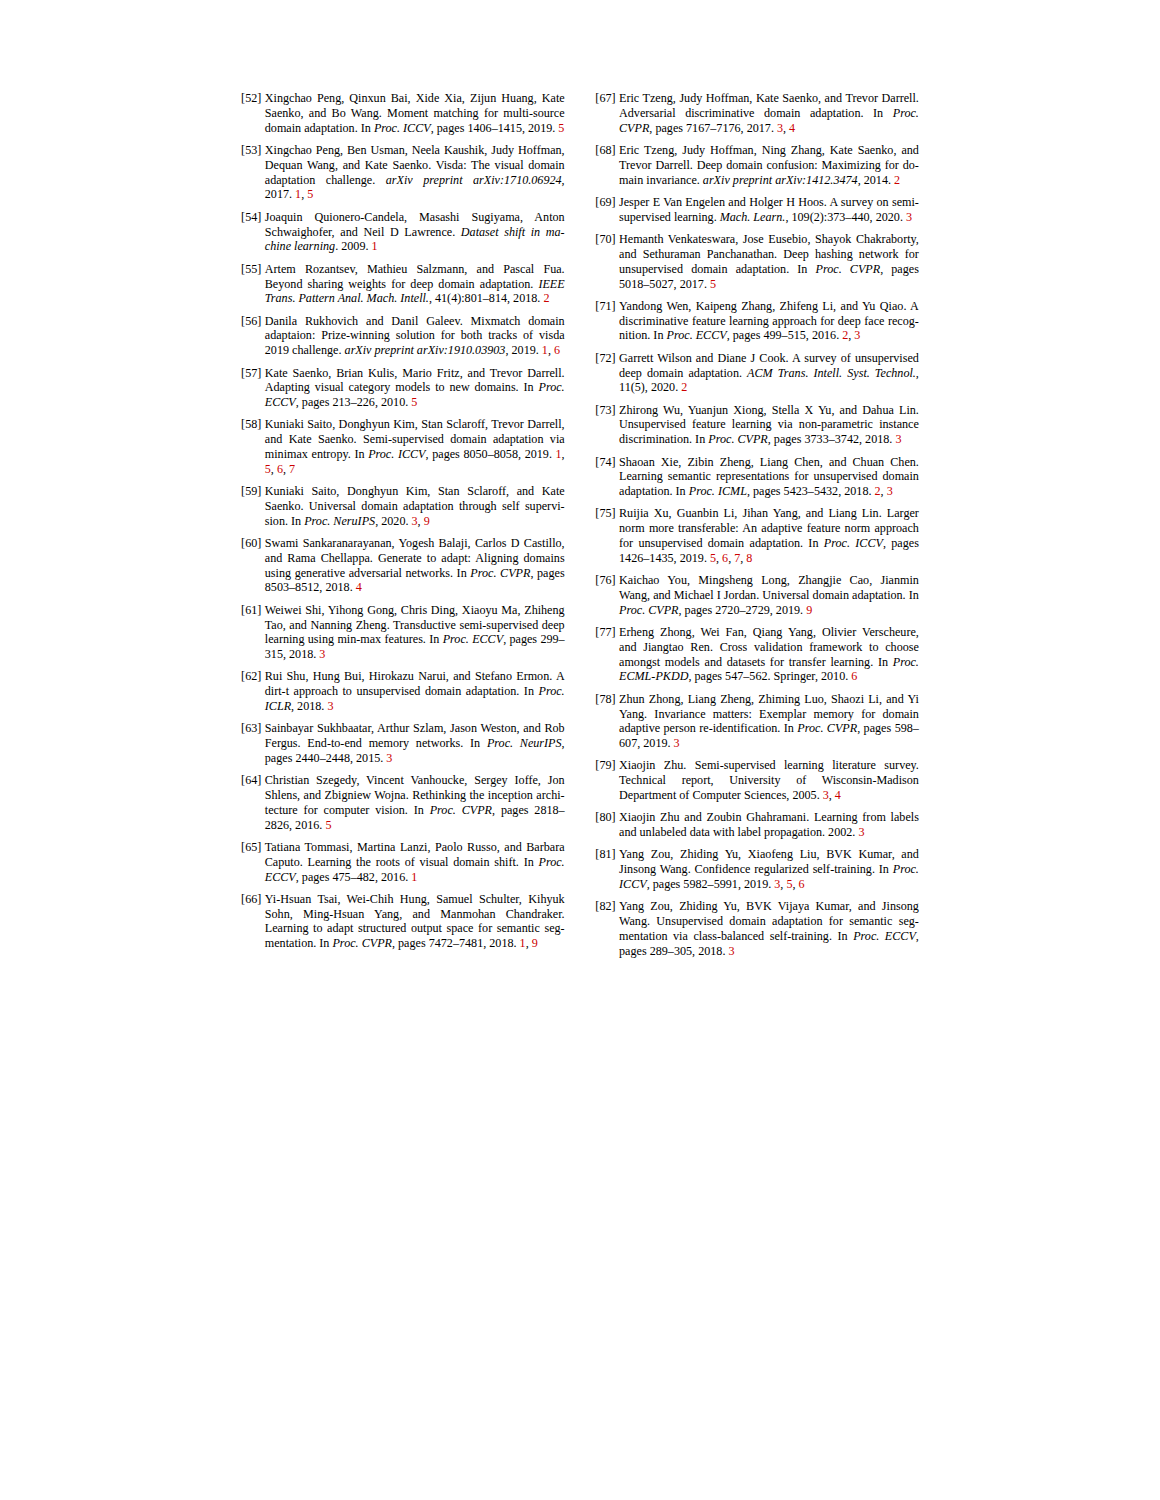[52] Xingchao Peng, Qinxun Bai, Xide Xia, Zijun Huang, Kate Saenko, and Bo Wang. Moment matching for multi-source domain adaptation. In Proc. ICCV, pages 1406–1415, 2019. 5
[53] Xingchao Peng, Ben Usman, Neela Kaushik, Judy Hoffman, Dequan Wang, and Kate Saenko. Visda: The visual domain adaptation challenge. arXiv preprint arXiv:1710.06924, 2017. 1, 5
[54] Joaquin Quionero-Candela, Masashi Sugiyama, Anton Schwaighofer, and Neil D Lawrence. Dataset shift in machine learning. 2009. 1
[55] Artem Rozantsev, Mathieu Salzmann, and Pascal Fua. Beyond sharing weights for deep domain adaptation. IEEE Trans. Pattern Anal. Mach. Intell., 41(4):801–814, 2018. 2
[56] Danila Rukhovich and Danil Galeev. Mixmatch domain adaptaion: Prize-winning solution for both tracks of visda 2019 challenge. arXiv preprint arXiv:1910.03903, 2019. 1, 6
[57] Kate Saenko, Brian Kulis, Mario Fritz, and Trevor Darrell. Adapting visual category models to new domains. In Proc. ECCV, pages 213–226, 2010. 5
[58] Kuniaki Saito, Donghyun Kim, Stan Sclaroff, Trevor Darrell, and Kate Saenko. Semi-supervised domain adaptation via minimax entropy. In Proc. ICCV, pages 8050–8058, 2019. 1, 5, 6, 7
[59] Kuniaki Saito, Donghyun Kim, Stan Sclaroff, and Kate Saenko. Universal domain adaptation through self supervision. In Proc. NeruIPS, 2020. 3, 9
[60] Swami Sankaranarayanan, Yogesh Balaji, Carlos D Castillo, and Rama Chellappa. Generate to adapt: Aligning domains using generative adversarial networks. In Proc. CVPR, pages 8503–8512, 2018. 4
[61] Weiwei Shi, Yihong Gong, Chris Ding, Xiaoyu Ma, Zhiheng Tao, and Nanning Zheng. Transductive semi-supervised deep learning using min-max features. In Proc. ECCV, pages 299–315, 2018. 3
[62] Rui Shu, Hung Bui, Hirokazu Narui, and Stefano Ermon. A dirt-t approach to unsupervised domain adaptation. In Proc. ICLR, 2018. 3
[63] Sainbayar Sukhbaatar, Arthur Szlam, Jason Weston, and Rob Fergus. End-to-end memory networks. In Proc. NeurIPS, pages 2440–2448, 2015. 3
[64] Christian Szegedy, Vincent Vanhoucke, Sergey Ioffe, Jon Shlens, and Zbigniew Wojna. Rethinking the inception architecture for computer vision. In Proc. CVPR, pages 2818–2826, 2016. 5
[65] Tatiana Tommasi, Martina Lanzi, Paolo Russo, and Barbara Caputo. Learning the roots of visual domain shift. In Proc. ECCV, pages 475–482, 2016. 1
[66] Yi-Hsuan Tsai, Wei-Chih Hung, Samuel Schulter, Kihyuk Sohn, Ming-Hsuan Yang, and Manmohan Chandraker. Learning to adapt structured output space for semantic segmentation. In Proc. CVPR, pages 7472–7481, 2018. 1, 9
[67] Eric Tzeng, Judy Hoffman, Kate Saenko, and Trevor Darrell. Adversarial discriminative domain adaptation. In Proc. CVPR, pages 7167–7176, 2017. 3, 4
[68] Eric Tzeng, Judy Hoffman, Ning Zhang, Kate Saenko, and Trevor Darrell. Deep domain confusion: Maximizing for domain invariance. arXiv preprint arXiv:1412.3474, 2014. 2
[69] Jesper E Van Engelen and Holger H Hoos. A survey on semi-supervised learning. Mach. Learn., 109(2):373–440, 2020. 3
[70] Hemanth Venkateswara, Jose Eusebio, Shayok Chakraborty, and Sethuraman Panchanathan. Deep hashing network for unsupervised domain adaptation. In Proc. CVPR, pages 5018–5027, 2017. 5
[71] Yandong Wen, Kaipeng Zhang, Zhifeng Li, and Yu Qiao. A discriminative feature learning approach for deep face recognition. In Proc. ECCV, pages 499–515, 2016. 2, 3
[72] Garrett Wilson and Diane J Cook. A survey of unsupervised deep domain adaptation. ACM Trans. Intell. Syst. Technol., 11(5), 2020. 2
[73] Zhirong Wu, Yuanjun Xiong, Stella X Yu, and Dahua Lin. Unsupervised feature learning via non-parametric instance discrimination. In Proc. CVPR, pages 3733–3742, 2018. 3
[74] Shaoan Xie, Zibin Zheng, Liang Chen, and Chuan Chen. Learning semantic representations for unsupervised domain adaptation. In Proc. ICML, pages 5423–5432, 2018. 2, 3
[75] Ruijia Xu, Guanbin Li, Jihan Yang, and Liang Lin. Larger norm more transferable: An adaptive feature norm approach for unsupervised domain adaptation. In Proc. ICCV, pages 1426–1435, 2019. 5, 6, 7, 8
[76] Kaichao You, Mingsheng Long, Zhangjie Cao, Jianmin Wang, and Michael I Jordan. Universal domain adaptation. In Proc. CVPR, pages 2720–2729, 2019. 9
[77] Erheng Zhong, Wei Fan, Qiang Yang, Olivier Verscheure, and Jiangtao Ren. Cross validation framework to choose amongst models and datasets for transfer learning. In Proc. ECML-PKDD, pages 547–562. Springer, 2010. 6
[78] Zhun Zhong, Liang Zheng, Zhiming Luo, Shaozi Li, and Yi Yang. Invariance matters: Exemplar memory for domain adaptive person re-identification. In Proc. CVPR, pages 598–607, 2019. 3
[79] Xiaojin Zhu. Semi-supervised learning literature survey. Technical report, University of Wisconsin-Madison Department of Computer Sciences, 2005. 3, 4
[80] Xiaojin Zhu and Zoubin Ghahramani. Learning from labels and unlabeled data with label propagation. 2002. 3
[81] Yang Zou, Zhiding Yu, Xiaofeng Liu, BVK Kumar, and Jinsong Wang. Confidence regularized self-training. In Proc. ICCV, pages 5982–5991, 2019. 3, 5, 6
[82] Yang Zou, Zhiding Yu, BVK Vijaya Kumar, and Jinsong Wang. Unsupervised domain adaptation for semantic segmentation via class-balanced self-training. In Proc. ECCV, pages 289–305, 2018. 3